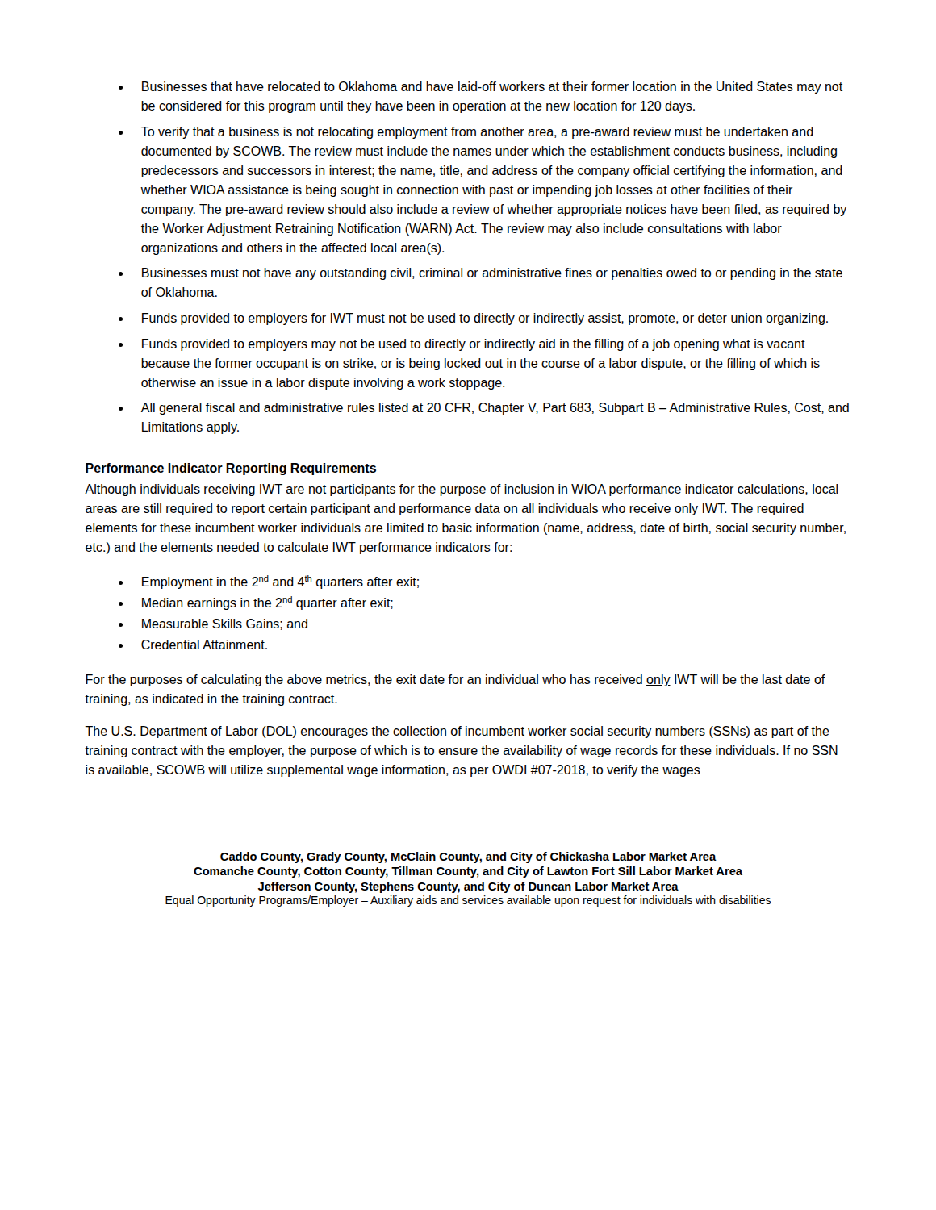Businesses that have relocated to Oklahoma and have laid-off workers at their former location in the United States may not be considered for this program until they have been in operation at the new location for 120 days.
To verify that a business is not relocating employment from another area, a pre-award review must be undertaken and documented by SCOWB. The review must include the names under which the establishment conducts business, including predecessors and successors in interest; the name, title, and address of the company official certifying the information, and whether WIOA assistance is being sought in connection with past or impending job losses at other facilities of their company. The pre-award review should also include a review of whether appropriate notices have been filed, as required by the Worker Adjustment Retraining Notification (WARN) Act. The review may also include consultations with labor organizations and others in the affected local area(s).
Businesses must not have any outstanding civil, criminal or administrative fines or penalties owed to or pending in the state of Oklahoma.
Funds provided to employers for IWT must not be used to directly or indirectly assist, promote, or deter union organizing.
Funds provided to employers may not be used to directly or indirectly aid in the filling of a job opening what is vacant because the former occupant is on strike, or is being locked out in the course of a labor dispute, or the filling of which is otherwise an issue in a labor dispute involving a work stoppage.
All general fiscal and administrative rules listed at 20 CFR, Chapter V, Part 683, Subpart B – Administrative Rules, Cost, and Limitations apply.
Performance Indicator Reporting Requirements
Although individuals receiving IWT are not participants for the purpose of inclusion in WIOA performance indicator calculations, local areas are still required to report certain participant and performance data on all individuals who receive only IWT. The required elements for these incumbent worker individuals are limited to basic information (name, address, date of birth, social security number, etc.) and the elements needed to calculate IWT performance indicators for:
Employment in the 2nd and 4th quarters after exit;
Median earnings in the 2nd quarter after exit;
Measurable Skills Gains; and
Credential Attainment.
For the purposes of calculating the above metrics, the exit date for an individual who has received only IWT will be the last date of training, as indicated in the training contract.
The U.S. Department of Labor (DOL) encourages the collection of incumbent worker social security numbers (SSNs) as part of the training contract with the employer, the purpose of which is to ensure the availability of wage records for these individuals. If no SSN is available, SCOWB will utilize supplemental wage information, as per OWDI #07-2018, to verify the wages
Caddo County, Grady County, McClain County, and City of Chickasha Labor Market Area
Comanche County, Cotton County, Tillman County, and City of Lawton Fort Sill Labor Market Area
Jefferson County, Stephens County, and City of Duncan Labor Market Area
Equal Opportunity Programs/Employer – Auxiliary aids and services available upon request for individuals with disabilities